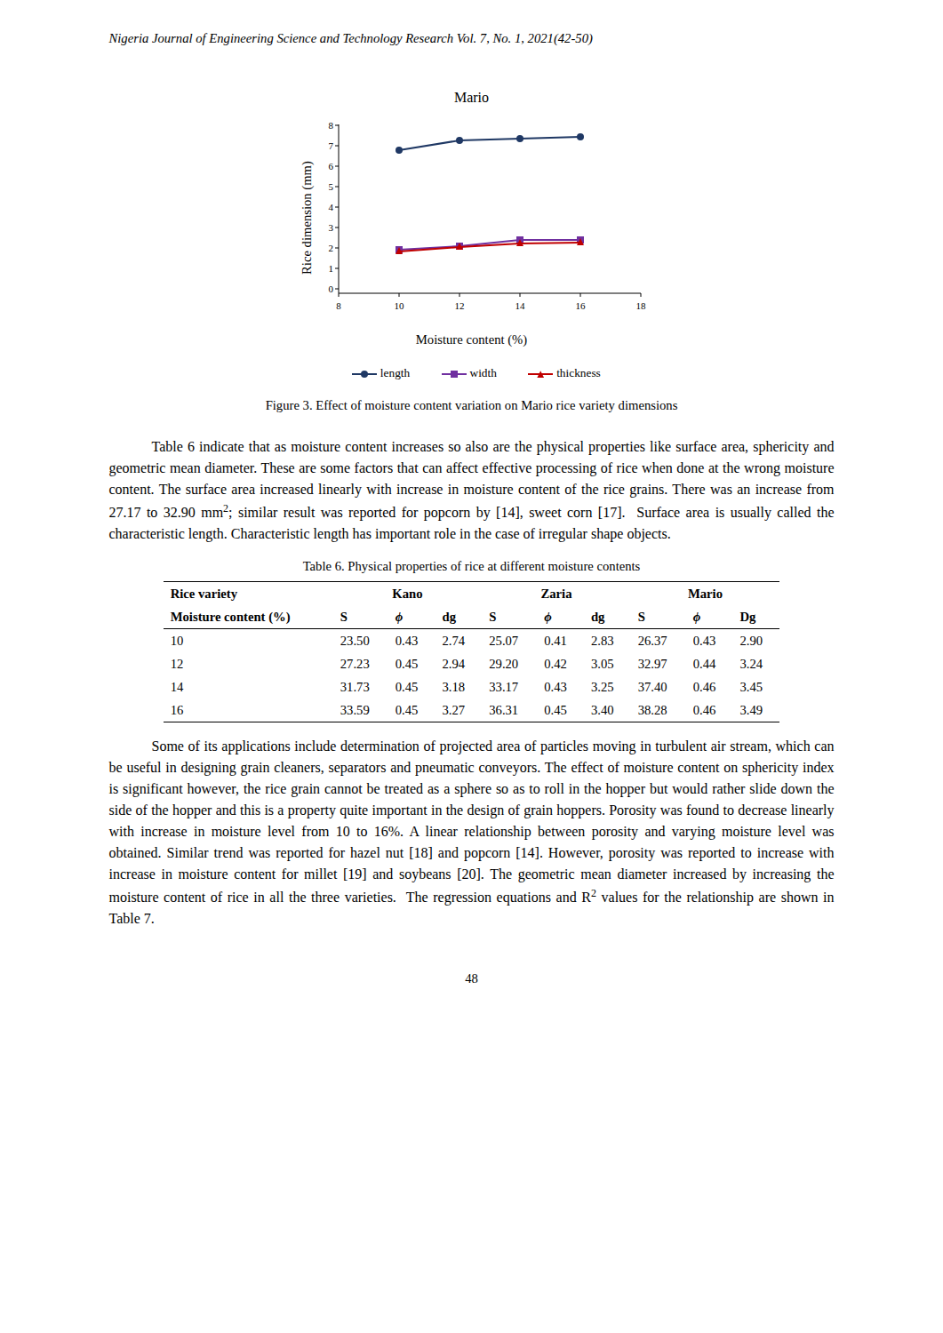Nigeria Journal of Engineering Science and Technology Research Vol. 7, No. 1, 2021(42-50)
Mario
Rice dimension (mm)
8 7 6 5 4 3 2 1 0 8 10 12 14 16 18
Moisture content (%)
length width thickness
Figure 3. Effect of moisture content variation on Mario rice variety dimensions
Table 6 indicate that as moisture content increases so also are the physical properties like surface area, sphericity and geometric mean diameter. These are some factors that can affect effective processing of rice when done at the wrong moisture content. The surface area increased linearly with increase in moisture content of the rice grains. There was an increase from 27.17 to 32.90 mm2; similar result was reported for popcorn by [14], sweet corn [17]. Surface area is usually called the characteristic length. Characteristic length has important role in the case of irregular shape objects.
Table 6. Physical properties of rice at different moisture contents
| Rice variety | Kano | Zaria | Mario |
| --- | --- | --- | --- |
| Moisture content (%) | S | ϕ | dg | S | ϕ | dg | S | ϕ | Dg |
| 10 | 23.50 | 0.43 | 2.74 | 25.07 | 0.41 | 2.83 | 26.37 | 0.43 | 2.90 |
| 12 | 27.23 | 0.45 | 2.94 | 29.20 | 0.42 | 3.05 | 32.97 | 0.44 | 3.24 |
| 14 | 31.73 | 0.45 | 3.18 | 33.17 | 0.43 | 3.25 | 37.40 | 0.46 | 3.45 |
| 16 | 33.59 | 0.45 | 3.27 | 36.31 | 0.45 | 3.40 | 38.28 | 0.46 | 3.49 |
Some of its applications include determination of projected area of particles moving in turbulent air stream, which can be useful in designing grain cleaners, separators and pneumatic conveyors. The effect of moisture content on sphericity index is significant however, the rice grain cannot be treated as a sphere so as to roll in the hopper but would rather slide down the side of the hopper and this is a property quite important in the design of grain hoppers. Porosity was found to decrease linearly with increase in moisture level from 10 to 16%. A linear relationship between porosity and varying moisture level was obtained. Similar trend was reported for hazel nut [18] and popcorn [14]. However, porosity was reported to increase with increase in moisture content for millet [19] and soybeans [20]. The geometric mean diameter increased by increasing the moisture content of rice in all the three varieties. The regression equations and R2 values for the relationship are shown in Table 7.
48